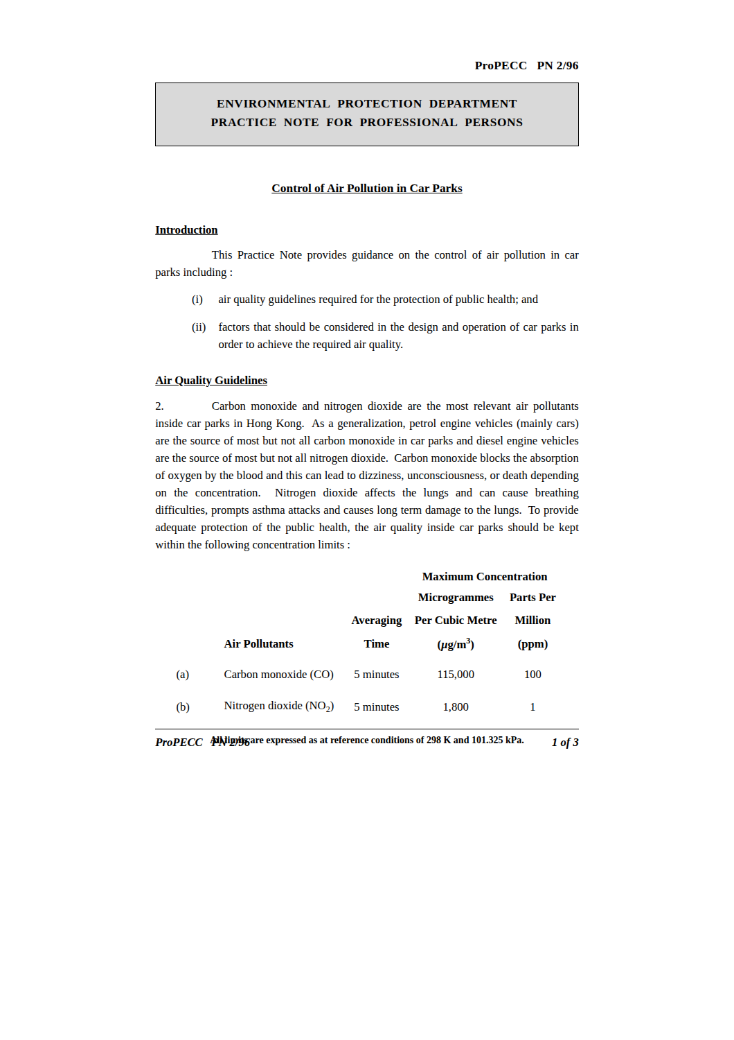ProPECC PN 2/96
ENVIRONMENTAL PROTECTION DEPARTMENT
PRACTICE NOTE FOR PROFESSIONAL PERSONS
Control of Air Pollution in Car Parks
Introduction
This Practice Note provides guidance on the control of air pollution in car parks including :
(i) air quality guidelines required for the protection of public health; and
(ii) factors that should be considered in the design and operation of car parks in order to achieve the required air quality.
Air Quality Guidelines
2. Carbon monoxide and nitrogen dioxide are the most relevant air pollutants inside car parks in Hong Kong. As a generalization, petrol engine vehicles (mainly cars) are the source of most but not all carbon monoxide in car parks and diesel engine vehicles are the source of most but not all nitrogen dioxide. Carbon monoxide blocks the absorption of oxygen by the blood and this can lead to dizziness, unconsciousness, or death depending on the concentration. Nitrogen dioxide affects the lungs and can cause breathing difficulties, prompts asthma attacks and causes long term damage to the lungs. To provide adequate protection of the public health, the air quality inside car parks should be kept within the following concentration limits :
| | | | Maximum Concentration |
| --- | --- | --- | --- |
| | | | Microgrammes | Parts Per |
| | | Averaging | Per Cubic Metre | Million |
| | Air Pollutants | Time | ( μ g/m 3 ) | (ppm) |
| (a) | Carbon monoxide (CO) | 5 minutes | 115,000 | 100 |
| (b) | Nitrogen dioxide (NO 2 ) | 5 minutes | 1,800 | 1 |
All limits are expressed as at reference conditions of 298 K and 101.325 kPa.
ProPECC PN 2/96 1 of 3